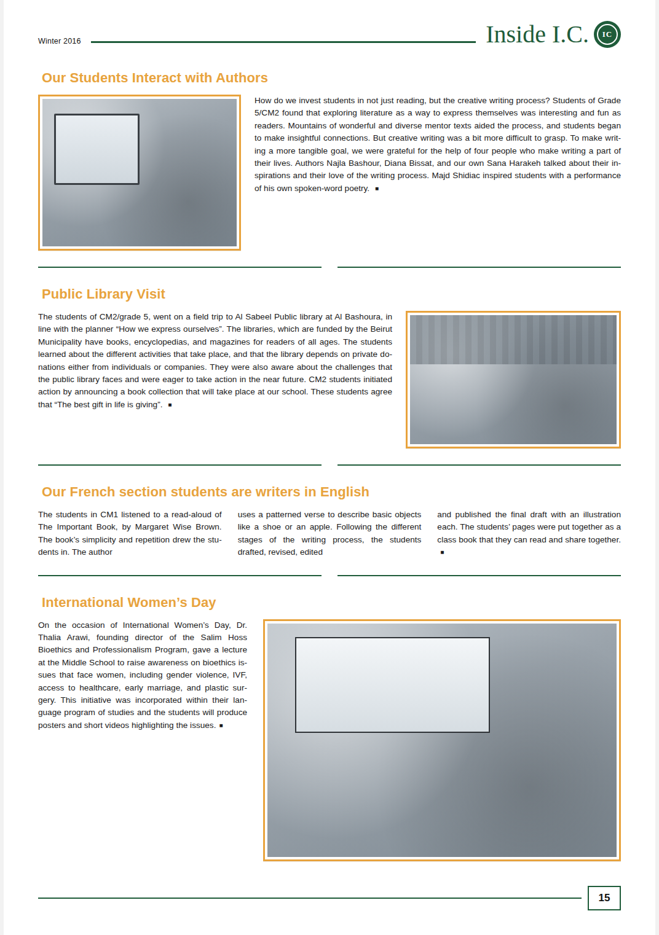Winter 2016
Inside I.C.
Our Students Interact with Authors
How do we invest students in not just reading, but the creative writing process? Students of Grade 5/CM2 found that exploring literature as a way to express themselves was interesting and fun as readers. Mountains of wonderful and diverse mentor texts aided the process, and students began to make insightful connections. But creative writing was a bit more difficult to grasp. To make writing a more tangible goal, we were grateful for the help of four people who make writing a part of their lives. Authors Najla Bashour, Diana Bissat, and our own Sana Harakeh talked about their inspirations and their love of the writing process. Majd Shidiac inspired students with a performance of his own spoken-word poetry.
Public Library Visit
The students of CM2/grade 5, went on a field trip to Al Sabeel Public library at Al Bashoura, in line with the planner “How we express ourselves”. The libraries, which are funded by the Beirut Municipality have books, encyclopedias, and magazines for readers of all ages. The students learned about the different activities that take place, and that the library depends on private donations either from individuals or companies. They were also aware about the challenges that the public library faces and were eager to take action in the near future. CM2 students initiated action by announcing a book collection that will take place at our school. These students agree that “The best gift in life is giving”.
Our French section students are writers in English
The students in CM1 listened to a read-aloud of The Important Book, by Margaret Wise Brown. The book’s simplicity and repetition drew the students in. The author
uses a patterned verse to describe basic objects like a shoe or an apple. Following the different stages of the writing process, the students drafted, revised, edited
and published the final draft with an illustration each. The students’ pages were put together as a class book that they can read and share together.
International Women’s Day
On the occasion of International Women’s Day, Dr. Thalia Arawi, founding director of the Salim Hoss Bioethics and Professionalism Program, gave a lecture at the Middle School to raise awareness on bioethics issues that face women, including gender violence, IVF, access to healthcare, early marriage, and plastic surgery. This initiative was incorporated within their language program of studies and the students will produce posters and short videos highlighting the issues.
15